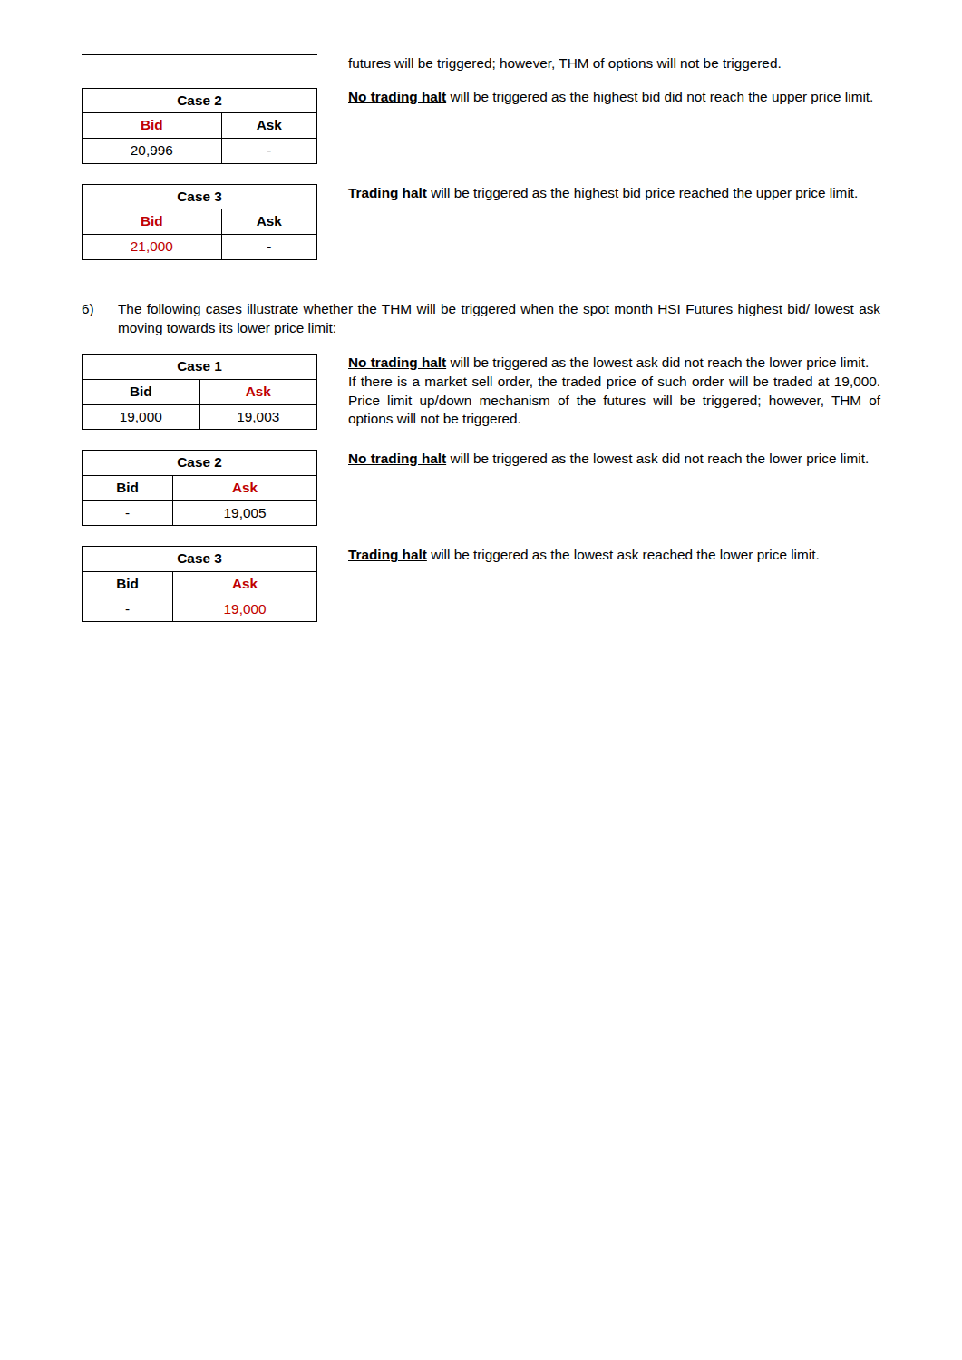futures will be triggered; however, THM of options will not be triggered.
| Case 2 |
| --- |
| Bid | Ask |
| 20,996 | - |
No trading halt will be triggered as the highest bid did not reach the upper price limit.
| Case 3 |
| --- |
| Bid | Ask |
| 21,000 | - |
Trading halt will be triggered as the highest bid price reached the upper price limit.
6)
The following cases illustrate whether the THM will be triggered when the spot month HSI Futures highest bid/ lowest ask moving towards its lower price limit:
| Case 1 |
| --- |
| Bid | Ask |
| 19,000 | 19,003 |
No trading halt will be triggered as the lowest ask did not reach the lower price limit.
If there is a market sell order, the traded price of such order will be traded at 19,000. Price limit up/down mechanism of the futures will be triggered; however, THM of options will not be triggered.
| Case 2 |
| --- |
| Bid | Ask |
| - | 19,005 |
No trading halt will be triggered as the lowest ask did not reach the lower price limit.
| Case 3 |
| --- |
| Bid | Ask |
| - | 19,000 |
Trading halt will be triggered as the lowest ask reached the lower price limit.